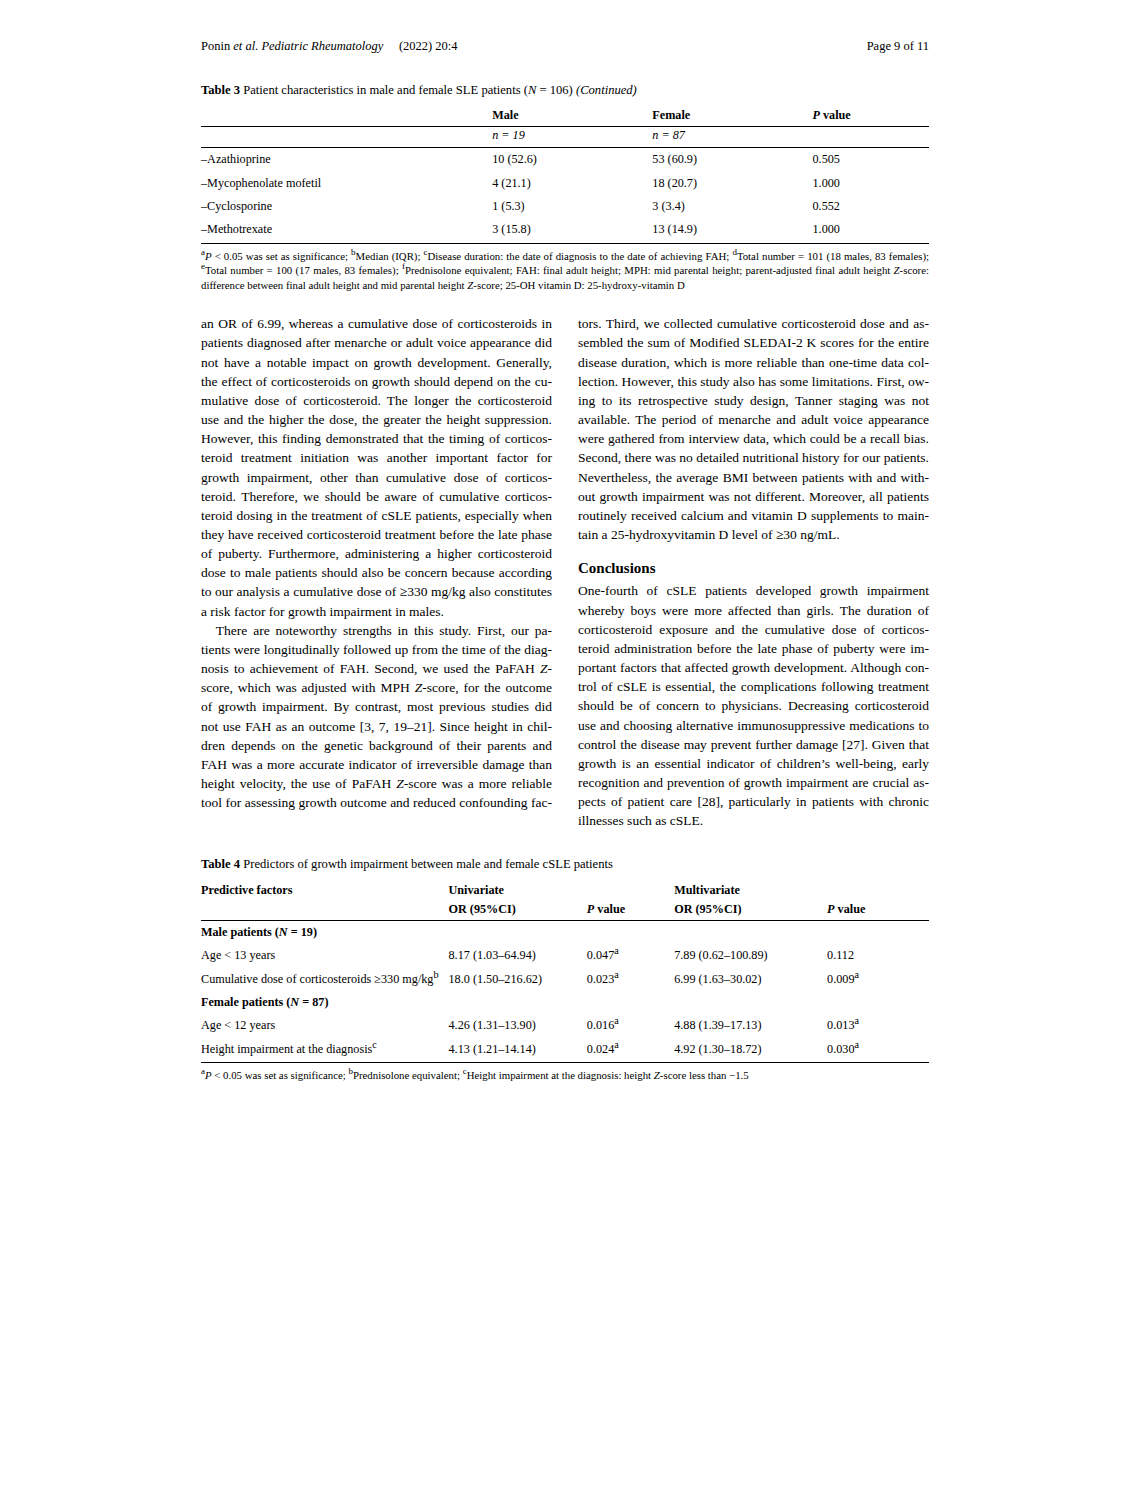Ponin et al. Pediatric Rheumatology (2022) 20:4
Page 9 of 11
Table 3 Patient characteristics in male and female SLE patients ( N = 106) (Continued)
| | Male | Female | P value |
| --- | --- | --- | --- |
| | n = 19 | n = 87 | |
| –Azathioprine | 10 (52.6) | 53 (60.9) | 0.505 |
| –Mycophenolate mofetil | 4 (21.1) | 18 (20.7) | 1.000 |
| –Cyclosporine | 1 (5.3) | 3 (3.4) | 0.552 |
| –Methotrexate | 3 (15.8) | 13 (14.9) | 1.000 |
aP < 0.05 was set as significance; bMedian (IQR); cDisease duration: the date of diagnosis to the date of achieving FAH; dTotal number = 101 (18 males, 83 females); eTotal number = 100 (17 males, 83 females); fPrednisolone equivalent; FAH: final adult height; MPH: mid parental height; parent-adjusted final adult height Z-score: difference between final adult height and mid parental height Z-score; 25-OH vitamin D: 25-hydroxy-vitamin D
an OR of 6.99, whereas a cumulative dose of corticosteroids in patients diagnosed after menarche or adult voice appearance did not have a notable impact on growth development. Generally, the effect of corticosteroids on growth should depend on the cumulative dose of corticosteroid. The longer the corticosteroid use and the higher the dose, the greater the height suppression. However, this finding demonstrated that the timing of corticosteroid treatment initiation was another important factor for growth impairment, other than cumulative dose of corticosteroid. Therefore, we should be aware of cumulative corticosteroid dosing in the treatment of cSLE patients, especially when they have received corticosteroid treatment before the late phase of puberty. Furthermore, administering a higher corticosteroid dose to male patients should also be concern because according to our analysis a cumulative dose of ≥330 mg/kg also constitutes a risk factor for growth impairment in males.
There are noteworthy strengths in this study. First, our patients were longitudinally followed up from the time of the diagnosis to achievement of FAH. Second, we used the PaFAH Z-score, which was adjusted with MPH Z-score, for the outcome of growth impairment. By contrast, most previous studies did not use FAH as an outcome [3, 7, 19–21]. Since height in children depends on the genetic background of their parents and FAH was a more accurate indicator of irreversible damage than height velocity, the use of PaFAH Z-score was a more reliable tool for assessing growth outcome and reduced confounding factors. Third, we collected cumulative corticosteroid dose and assembled the sum of Modified SLEDAI-2 K scores for the entire disease duration, which is more reliable than one-time data collection. However, this study also has some limitations. First, owing to its retrospective study design, Tanner staging was not available. The period of menarche and adult voice appearance were gathered from interview data, which could be a recall bias. Second, there was no detailed nutritional history for our patients. Nevertheless, the average BMI between patients with and without growth impairment was not different. Moreover, all patients routinely received calcium and vitamin D supplements to maintain a 25-hydroxyvitamin D level of ≥30 ng/mL.
Conclusions
One-fourth of cSLE patients developed growth impairment whereby boys were more affected than girls. The duration of corticosteroid exposure and the cumulative dose of corticosteroid administration before the late phase of puberty were important factors that affected growth development. Although control of cSLE is essential, the complications following treatment should be of concern to physicians. Decreasing corticosteroid use and choosing alternative immunosuppressive medications to control the disease may prevent further damage [27]. Given that growth is an essential indicator of children’s well-being, early recognition and prevention of growth impairment are crucial aspects of patient care [28], particularly in patients with chronic illnesses such as cSLE.
Table 4 Predictors of growth impairment between male and female cSLE patients
| Predictive factors | Univariate | Multivariate |
| --- | --- | --- |
| | OR (95%CI) | P value | OR (95%CI) | P value |
| Male patients ( N = 19) | | | | |
| Age < 13 years | 8.17 (1.03–64.94) | 0.047 a | 7.89 (0.62–100.89) | 0.112 |
| Cumulative dose of corticosteroids ≥330 mg/kg b | 18.0 (1.50–216.62) | 0.023 a | 6.99 (1.63–30.02) | 0.009 a |
| Female patients ( N = 87) | | | | |
| Age < 12 years | 4.26 (1.31–13.90) | 0.016 a | 4.88 (1.39–17.13) | 0.013 a |
| Height impairment at the diagnosis c | 4.13 (1.21–14.14) | 0.024 a | 4.92 (1.30–18.72) | 0.030 a |
aP < 0.05 was set as significance; bPrednisolone equivalent; cHeight impairment at the diagnosis: height Z-score less than −1.5